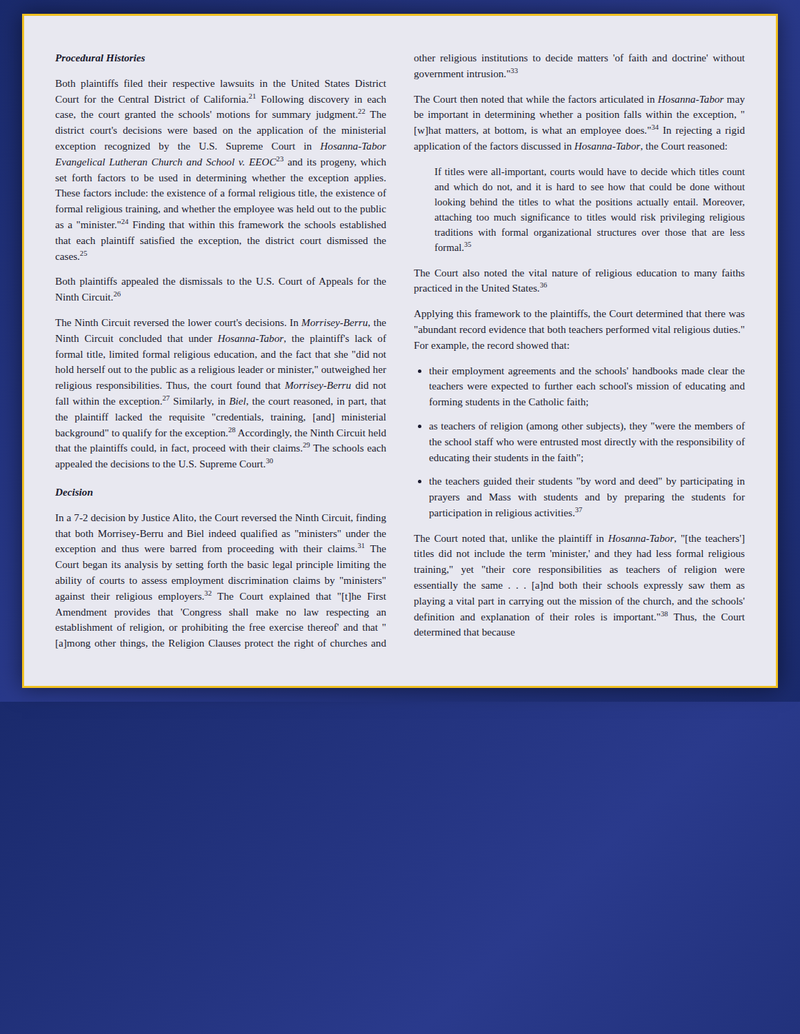Procedural Histories
Both plaintiffs filed their respective lawsuits in the United States District Court for the Central District of California.21 Following discovery in each case, the court granted the schools' motions for summary judgment.22 The district court's decisions were based on the application of the ministerial exception recognized by the U.S. Supreme Court in Hosanna-Tabor Evangelical Lutheran Church and School v. EEOC23 and its progeny, which set forth factors to be used in determining whether the exception applies. These factors include: the existence of a formal religious title, the existence of formal religious training, and whether the employee was held out to the public as a "minister."24 Finding that within this framework the schools established that each plaintiff satisfied the exception, the district court dismissed the cases.25
Both plaintiffs appealed the dismissals to the U.S. Court of Appeals for the Ninth Circuit.26
The Ninth Circuit reversed the lower court's decisions. In Morrisey-Berru, the Ninth Circuit concluded that under Hosanna-Tabor, the plaintiff's lack of formal title, limited formal religious education, and the fact that she "did not hold herself out to the public as a religious leader or minister," outweighed her religious responsibilities. Thus, the court found that Morrisey-Berru did not fall within the exception.27 Similarly, in Biel, the court reasoned, in part, that the plaintiff lacked the requisite "credentials, training, [and] ministerial background" to qualify for the exception.28 Accordingly, the Ninth Circuit held that the plaintiffs could, in fact, proceed with their claims.29 The schools each appealed the decisions to the U.S. Supreme Court.30
Decision
In a 7-2 decision by Justice Alito, the Court reversed the Ninth Circuit, finding that both Morrisey-Berru and Biel indeed qualified as "ministers" under the exception and thus were barred from proceeding with their claims.31 The Court began its analysis by setting forth the basic legal principle limiting the ability of courts to assess employment discrimination claims by "ministers" against their religious employers.32 The Court explained that "[t]he First Amendment provides that 'Congress shall make no law respecting an establishment of religion, or prohibiting the free exercise thereof' and that "[a]mong other things, the Religion Clauses protect the right of churches and other religious institutions to decide matters 'of faith and doctrine' without government intrusion."33
The Court then noted that while the factors articulated in Hosanna-Tabor may be important in determining whether a position falls within the exception, "[w]hat matters, at bottom, is what an employee does."34 In rejecting a rigid application of the factors discussed in Hosanna-Tabor, the Court reasoned:
If titles were all-important, courts would have to decide which titles count and which do not, and it is hard to see how that could be done without looking behind the titles to what the positions actually entail. Moreover, attaching too much significance to titles would risk privileging religious traditions with formal organizational structures over those that are less formal.35
The Court also noted the vital nature of religious education to many faiths practiced in the United States.36
Applying this framework to the plaintiffs, the Court determined that there was "abundant record evidence that both teachers performed vital religious duties." For example, the record showed that:
their employment agreements and the schools' handbooks made clear the teachers were expected to further each school's mission of educating and forming students in the Catholic faith;
as teachers of religion (among other subjects), they "were the members of the school staff who were entrusted most directly with the responsibility of educating their students in the faith";
the teachers guided their students "by word and deed" by participating in prayers and Mass with students and by preparing the students for participation in religious activities.37
The Court noted that, unlike the plaintiff in Hosanna-Tabor, "[the teachers'] titles did not include the term 'minister,' and they had less formal religious training," yet "their core responsibilities as teachers of religion were essentially the same . . . [a]nd both their schools expressly saw them as playing a vital part in carrying out the mission of the church, and the schools' definition and explanation of their roles is important."38 Thus, the Court determined that because